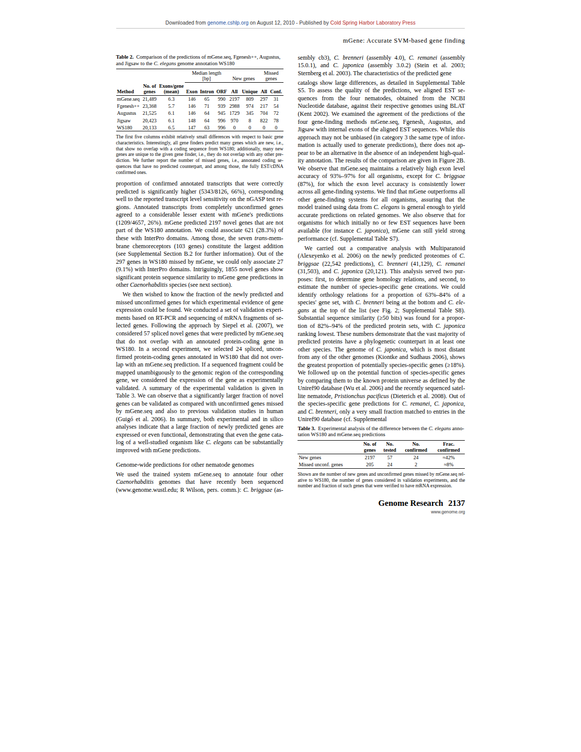Downloaded from genome.cshlp.org on August 12, 2010 - Published by Cold Spring Harbor Laboratory Press
mGene: Accurate SVM-based gene finding
Table 2. Comparison of the predictions of mGene.seq, Fgenesh++, Augustus, and Jigsaw to the C. elegans genome annotation WS180
| | | | Median length [bp] | New genes | Missed genes |
| Method | No. of genes | Exons/gene (mean) | Exon | Intron | ORF | All | Unique | All | Conf. |
| mGene.seq | 21,489 | 6.3 | 146 | 65 | 990 | 2197 | 809 | 297 | 31 |
| Fgenesh++ | 23,368 | 5.7 | 146 | 71 | 939 | 2988 | 974 | 217 | 54 |
| Augustus | 21,525 | 6.1 | 146 | 64 | 945 | 1729 | 345 | 704 | 72 |
| Jigsaw | 20,423 | 6.1 | 148 | 64 | 996 | 970 | 8 | 822 | 78 |
| WS180 | 20,133 | 6.5 | 147 | 63 | 996 | 0 | 0 | 0 | 0 |
The first five columns exhibit relatively small differences with respect to basic gene characteristics. Interestingly, all gene finders predict many genes which are new, i.e., that show no overlap with a coding sequence from WS180; additionally, many new genes are unique to the given gene finder, i.e., they do not overlap with any other prediction. We further report the number of missed genes, i.e., annotated coding sequences that have no predicted counterpart, and among those, the fully EST/cDNA confirmed ones.
proportion of confirmed annotated transcripts that were correctly predicted is significantly higher (5343/8126, 66%), corresponding well to the reported transcript level sensitivity on the nGASP test regions. Annotated transcripts from completely unconfirmed genes agreed to a considerable lesser extent with mGene's predictions (1209/4657, 26%). mGene predicted 2197 novel genes that are not part of the WS180 annotation. We could associate 621 (28.3%) of these with InterPro domains. Among those, the seven trans-membrane chemoreceptors (103 genes) constitute the largest addition (see Supplemental Section B.2 for further information). Out of the 297 genes in WS180 missed by mGene, we could only associate 27 (9.1%) with InterPro domains. Intriguingly, 1855 novel genes show significant protein sequence similarity to mGene gene predictions in other Caenorhabditis species (see next section).
We then wished to know the fraction of the newly predicted and missed unconfirmed genes for which experimental evidence of gene expression could be found. We conducted a set of validation experiments based on RT-PCR and sequencing of mRNA fragments of selected genes. Following the approach by Siepel et al. (2007), we considered 57 spliced novel genes that were predicted by mGene.seq that do not overlap with an annotated protein-coding gene in WS180. In a second experiment, we selected 24 spliced, unconfirmed protein-coding genes annotated in WS180 that did not overlap with an mGene.seq prediction. If a sequenced fragment could be mapped unambiguously to the genomic region of the corresponding gene, we considered the expression of the gene as experimentally validated. A summary of the experimental validation is given in Table 3. We can observe that a significantly larger fraction of novel genes can be validated as compared with unconfirmed genes missed by mGene.seq and also to previous validation studies in human (Guigó et al. 2006). In summary, both experimental and in silico analyses indicate that a large fraction of newly predicted genes are expressed or even functional, demonstrating that even the gene catalog of a well-studied organism like C. elegans can be substantially improved with mGene predictions.
Genome-wide predictions for other nematode genomes
We used the trained system mGene.seq to annotate four other Caenorhabditis genomes that have recently been sequenced (www.genome.wustl.edu; R Wilson, pers. comm.): C. briggsae (assembly cb3), C. brenneri (assembly 4.0), C. remanei (assembly 15.0.1), and C. japonica (assembly 3.0.2) (Stein et al. 2003; Sternberg et al. 2003). The characteristics of the predicted gene
catalogs show large differences, as detailed in Supplemental Table S5. To assess the quality of the predictions, we aligned EST sequences from the four nematodes, obtained from the NCBI Nucleotide database, against their respective genomes using BLAT (Kent 2002). We examined the agreement of the predictions of the four gene-finding methods mGene.seq, Fgenesh, Augustus, and Jigsaw with internal exons of the aligned EST sequences. While this approach may not be unbiased (in category 3 the same type of information is actually used to generate predictions), there does not appear to be an alternative in the absence of an independent high-quality annotation. The results of the comparison are given in Figure 2B. We observe that mGene.seq maintains a relatively high exon level accuracy of 93%–97% for all organisms, except for C. briggsae (87%), for which the exon level accuracy is consistently lower across all gene-finding systems. We find that mGene outperforms all other gene-finding systems for all organisms, assuring that the model trained using data from C. elegans is general enough to yield accurate predictions on related genomes. We also observe that for organisms for which initially no or few EST sequences have been available (for instance C. japonica), mGene can still yield strong performance (cf. Supplemental Table S7).
We carried out a comparative analysis with Multiparanoid (Alexeyenko et al. 2006) on the newly predicted proteomes of C. briggsae (22,542 predictions), C. brenneri (41,129), C. remanei (31,503), and C. japonica (20,121). This analysis served two purposes: first, to determine gene homology relations, and second, to estimate the number of species-specific gene creations. We could identify orthology relations for a proportion of 63%–84% of a species' gene set, with C. brenneri being at the bottom and C. elegans at the top of the list (see Fig. 2; Supplemental Table S8). Substantial sequence similarity (≥50 bits) was found for a proportion of 82%–94% of the predicted protein sets, with C. japonica ranking lowest. These numbers demonstrate that the vast majority of predicted proteins have a phylogenetic counterpart in at least one other species. The genome of C. japonica, which is most distant from any of the other genomes (Kiontke and Sudhaus 2006), shows the greatest proportion of potentially species-specific genes (≥18%). We followed up on the potential function of species-specific genes by comparing them to the known protein universe as defined by the Uniref90 database (Wu et al. 2006) and the recently sequenced satellite nematode, Pristionchus pacificus (Dieterich et al. 2008). Out of the species-specific gene predictions for C. remanei, C. japonica, and C. brenneri, only a very small fraction matched to entries in the Uniref90 database (cf. Supplemental
Table 3. Experimental analysis of the difference between the C. elegans annotation WS180 and mGene.seq predictions
| | No. of genes | No. tested | No. confirmed | Frac. confirmed |
| --- | --- | --- | --- | --- |
| New genes | 2197 | 57 | 24 | ≈42% |
| Missed unconf. genes | 205 | 24 | 2 | ≈8% |
Shown are the number of new genes and unconfirmed genes missed by mGene.seq relative to WS180, the number of genes considered in validation experiments, and the number and fraction of such genes that were verified to have mRNA expression.
Genome Research 2137
www.genome.org